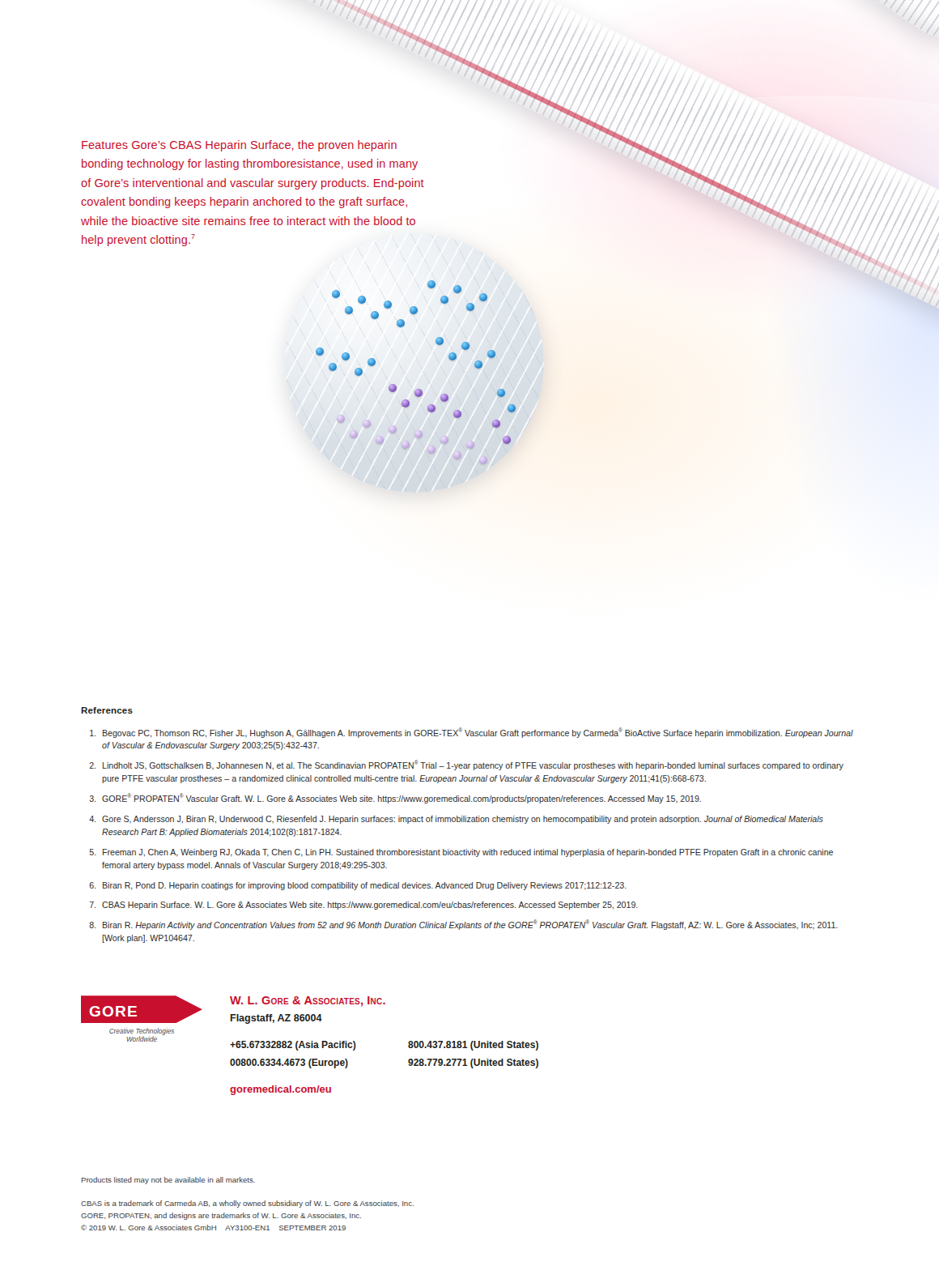Features Gore’s CBAS Heparin Surface, the proven heparin bonding technology for lasting thromboresistance, used in many of Gore’s interventional and vascular surgery products. End-point covalent bonding keeps heparin anchored to the graft surface, while the bioactive site remains free to interact with the blood to help prevent clotting.7
References
Begovac PC, Thomson RC, Fisher JL, Hughson A, Gällhagen A. Improvements in GORE-TEX® Vascular Graft performance by Carmeda® BioActive Surface heparin immobilization. European Journal of Vascular & Endovascular Surgery 2003;25(5):432-437.
Lindholt JS, Gottschalksen B, Johannesen N, et al. The Scandinavian PROPATEN® Trial – 1-year patency of PTFE vascular prostheses with heparin-bonded luminal surfaces compared to ordinary pure PTFE vascular prostheses – a randomized clinical controlled multi-centre trial. European Journal of Vascular & Endovascular Surgery 2011;41(5):668-673.
GORE® PROPATEN® Vascular Graft. W. L. Gore & Associates Web site. https://www.goremedical.com/products/propaten/references. Accessed May 15, 2019.
Gore S, Andersson J, Biran R, Underwood C, Riesenfeld J. Heparin surfaces: impact of immobilization chemistry on hemocompatibility and protein adsorption. Journal of Biomedical Materials Research Part B: Applied Biomaterials 2014;102(8):1817-1824.
Freeman J, Chen A, Weinberg RJ, Okada T, Chen C, Lin PH. Sustained thromboresistant bioactivity with reduced intimal hyperplasia of heparin-bonded PTFE Propaten Graft in a chronic canine femoral artery bypass model. Annals of Vascular Surgery 2018;49:295-303.
Biran R, Pond D. Heparin coatings for improving blood compatibility of medical devices. Advanced Drug Delivery Reviews 2017;112:12-23.
CBAS Heparin Surface. W. L. Gore & Associates Web site. https://www.goremedical.com/eu/cbas/references. Accessed September 25, 2019.
Biran R. Heparin Activity and Concentration Values from 52 and 96 Month Duration Clinical Explants of the GORE® PROPATEN® Vascular Graft. Flagstaff, AZ: W. L. Gore & Associates, Inc; 2011. [Work plan]. WP104647.
GORE
Creative Technologies
Worldwide
W. L. Gore & Associates, Inc.
Flagstaff, AZ 86004
+65.67332882 (Asia Pacific) 800.437.8181 (United States) 00800.6334.4673 (Europe) 928.779.2771 (United States)
goremedical.com/eu
Products listed may not be available in all markets.
CBAS is a trademark of Carmeda AB, a wholly owned subsidiary of W. L. Gore & Associates, Inc.
GORE, PROPATEN, and designs are trademarks of W. L. Gore & Associates, Inc.
© 2019 W. L. Gore & Associates GmbH AY3100-EN1 SEPTEMBER 2019